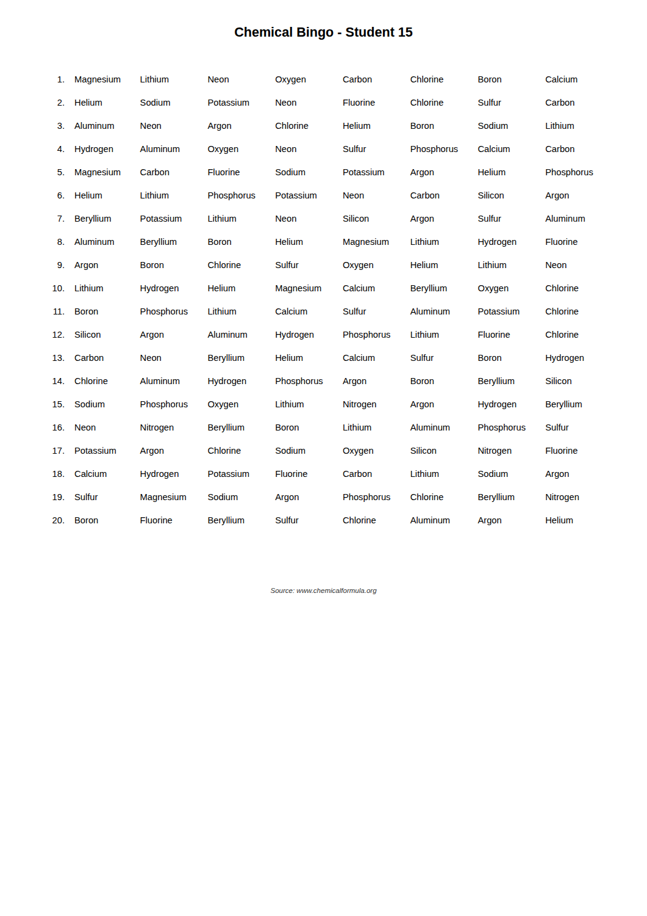Chemical Bingo - Student 15
| 1. | Magnesium | Lithium | Neon | Oxygen | Carbon | Chlorine | Boron | Calcium |
| 2. | Helium | Sodium | Potassium | Neon | Fluorine | Chlorine | Sulfur | Carbon |
| 3. | Aluminum | Neon | Argon | Chlorine | Helium | Boron | Sodium | Lithium |
| 4. | Hydrogen | Aluminum | Oxygen | Neon | Sulfur | Phosphorus | Calcium | Carbon |
| 5. | Magnesium | Carbon | Fluorine | Sodium | Potassium | Argon | Helium | Phosphorus |
| 6. | Helium | Lithium | Phosphorus | Potassium | Neon | Carbon | Silicon | Argon |
| 7. | Beryllium | Potassium | Lithium | Neon | Silicon | Argon | Sulfur | Aluminum |
| 8. | Aluminum | Beryllium | Boron | Helium | Magnesium | Lithium | Hydrogen | Fluorine |
| 9. | Argon | Boron | Chlorine | Sulfur | Oxygen | Helium | Lithium | Neon |
| 10. | Lithium | Hydrogen | Helium | Magnesium | Calcium | Beryllium | Oxygen | Chlorine |
| 11. | Boron | Phosphorus | Lithium | Calcium | Sulfur | Aluminum | Potassium | Chlorine |
| 12. | Silicon | Argon | Aluminum | Hydrogen | Phosphorus | Lithium | Fluorine | Chlorine |
| 13. | Carbon | Neon | Beryllium | Helium | Calcium | Sulfur | Boron | Hydrogen |
| 14. | Chlorine | Aluminum | Hydrogen | Phosphorus | Argon | Boron | Beryllium | Silicon |
| 15. | Sodium | Phosphorus | Oxygen | Lithium | Nitrogen | Argon | Hydrogen | Beryllium |
| 16. | Neon | Nitrogen | Beryllium | Boron | Lithium | Aluminum | Phosphorus | Sulfur |
| 17. | Potassium | Argon | Chlorine | Sodium | Oxygen | Silicon | Nitrogen | Fluorine |
| 18. | Calcium | Hydrogen | Potassium | Fluorine | Carbon | Lithium | Sodium | Argon |
| 19. | Sulfur | Magnesium | Sodium | Argon | Phosphorus | Chlorine | Beryllium | Nitrogen |
| 20. | Boron | Fluorine | Beryllium | Sulfur | Chlorine | Aluminum | Argon | Helium |
Source: www.chemicalformula.org